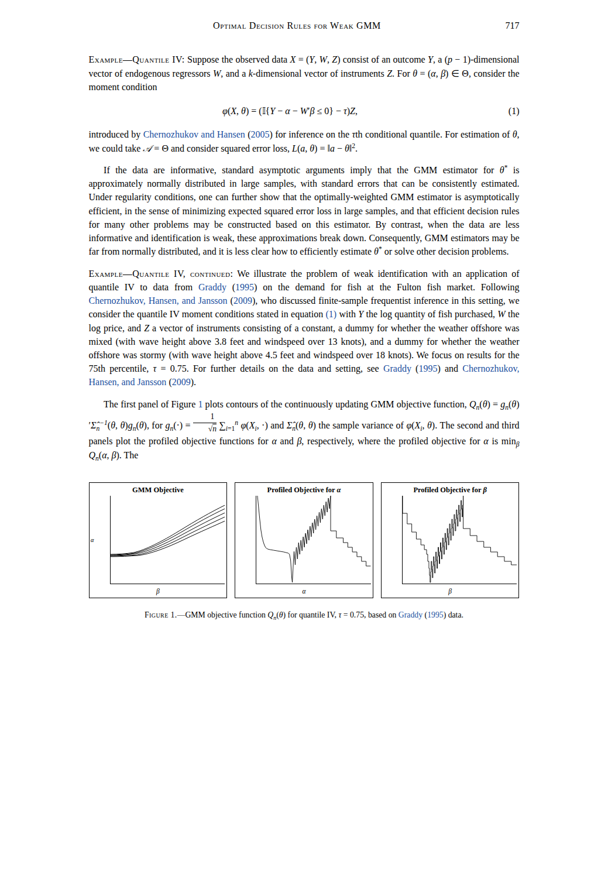Optimal Decision Rules for Weak GMM 717
Example—Quantile IV: Suppose the observed data X = (Y, W, Z) consist of an outcome Y, a (p − 1)-dimensional vector of endogenous regressors W, and a k-dimensional vector of instruments Z. For θ = (α, β) ∈ Θ, consider the moment condition
φ(X, θ) = (𝕀{Y − α − W′β ≤ 0} − τ)Z, (1)
introduced by Chernozhukov and Hansen (2005) for inference on the τth conditional quantile. For estimation of θ, we could take 𝒜 = Θ and consider squared error loss, L(a, θ) = ‖a − θ‖2.
If the data are informative, standard asymptotic arguments imply that the GMM estimator for θ* is approximately normally distributed in large samples, with standard errors that can be consistently estimated. Under regularity conditions, one can further show that the optimally-weighted GMM estimator is asymptotically efficient, in the sense of minimizing expected squared error loss in large samples, and that efficient decision rules for many other problems may be constructed based on this estimator. By contrast, when the data are less informative and identification is weak, these approximations break down. Consequently, GMM estimators may be far from normally distributed, and it is less clear how to efficiently estimate θ* or solve other decision problems.
Example—Quantile IV, continued: We illustrate the problem of weak identification with an application of quantile IV to data from Graddy (1995) on the demand for fish at the Fulton fish market. Following Chernozhukov, Hansen, and Jansson (2009), who discussed finite-sample frequentist inference in this setting, we consider the quantile IV moment conditions stated in equation (1) with Y the log quantity of fish purchased, W the log price, and Z a vector of instruments consisting of a constant, a dummy for whether the weather offshore was mixed (with wave height above 3.8 feet and windspeed over 13 knots), and a dummy for whether the weather offshore was stormy (with wave height above 4.5 feet and windspeed over 18 knots). We focus on results for the 75th percentile, τ = 0.75. For further details on the data and setting, see Graddy (1995) and Chernozhukov, Hansen, and Jansson (2009).
The first panel of Figure 1 plots contours of the continuously updating GMM objective function, Qn(θ) = gn(θ)′Σ̂n−1(θ, θ)gn(θ), for gn(·) = 1√n ∑i=1n φ(Xi, ·) and Σ̂n(θ, θ) the sample variance of φ(Xi, θ). The second and third panels plot the profiled objective functions for α and β, respectively, where the profiled objective for α is minβ Qn(α, β). The
GMM Objective
30 25 20 15 10 5 0 -10 0 10 20 30
α
β
Profiled Objective for α
15 10 5 0 0 5 10 15 20 25 30
α
Profiled Objective for β
15 10 5 0 -10 0 10 20 30
β
Figure 1.—GMM objective function Qn(θ) for quantile IV, τ = 0.75, based on Graddy (1995) data.